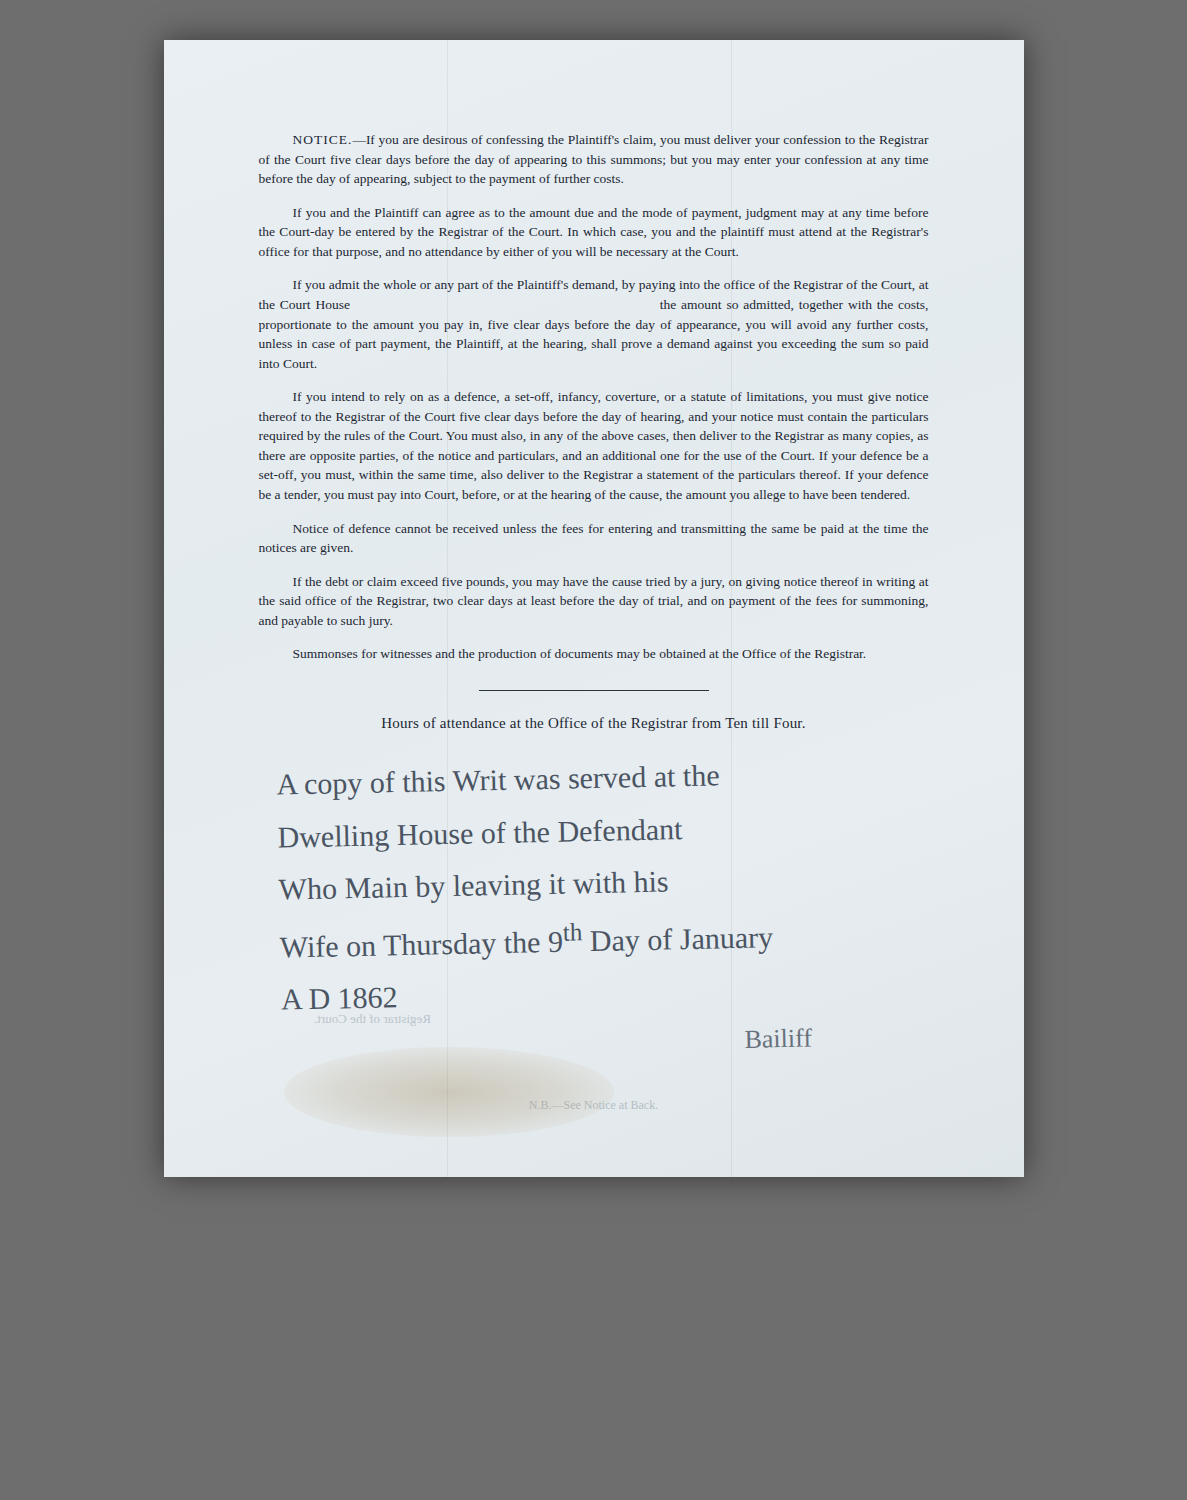NOTICE.—If you are desirous of confessing the Plaintiff's claim, you must deliver your confession to the Registrar of the Court five clear days before the day of appearing to this summons; but you may enter your confession at any time before the day of appearing, subject to the payment of further costs.
If you and the Plaintiff can agree as to the amount due and the mode of payment, judgment may at any time before the Court-day be entered by the Registrar of the Court. In which case, you and the plaintiff must attend at the Registrar's office for that purpose, and no attendance by either of you will be necessary at the Court.
If you admit the whole or any part of the Plaintiff's demand, by paying into the office of the Registrar of the Court, at the Court House the amount so admitted, together with the costs, proportionate to the amount you pay in, five clear days before the day of appearance, you will avoid any further costs, unless in case of part payment, the Plaintiff, at the hearing, shall prove a demand against you exceeding the sum so paid into Court.
If you intend to rely on as a defence, a set-off, infancy, coverture, or a statute of limitations, you must give notice thereof to the Registrar of the Court five clear days before the day of hearing, and your notice must contain the particulars required by the rules of the Court. You must also, in any of the above cases, then deliver to the Registrar as many copies, as there are opposite parties, of the notice and particulars, and an additional one for the use of the Court. If your defence be a set-off, you must, within the same time, also deliver to the Registrar a statement of the particulars thereof. If your defence be a tender, you must pay into Court, before, or at the hearing of the cause, the amount you allege to have been tendered.
Notice of defence cannot be received unless the fees for entering and transmitting the same be paid at the time the notices are given.
If the debt or claim exceed five pounds, you may have the cause tried by a jury, on giving notice thereof in writing at the said office of the Registrar, two clear days at least before the day of trial, and on payment of the fees for summoning, and payable to such jury.
Summonses for witnesses and the production of documents may be obtained at the Office of the Registrar.
Hours of attendance at the Office of the Registrar from Ten till Four.
A copy of this Writ was served at the
Dwelling House of the Defendant
Who Main by leaving it with his
Wife on Thursday the 9th Day of January
A D 1862
Bailiff
Registrar of the Court.
N.B.—See Notice at Back.